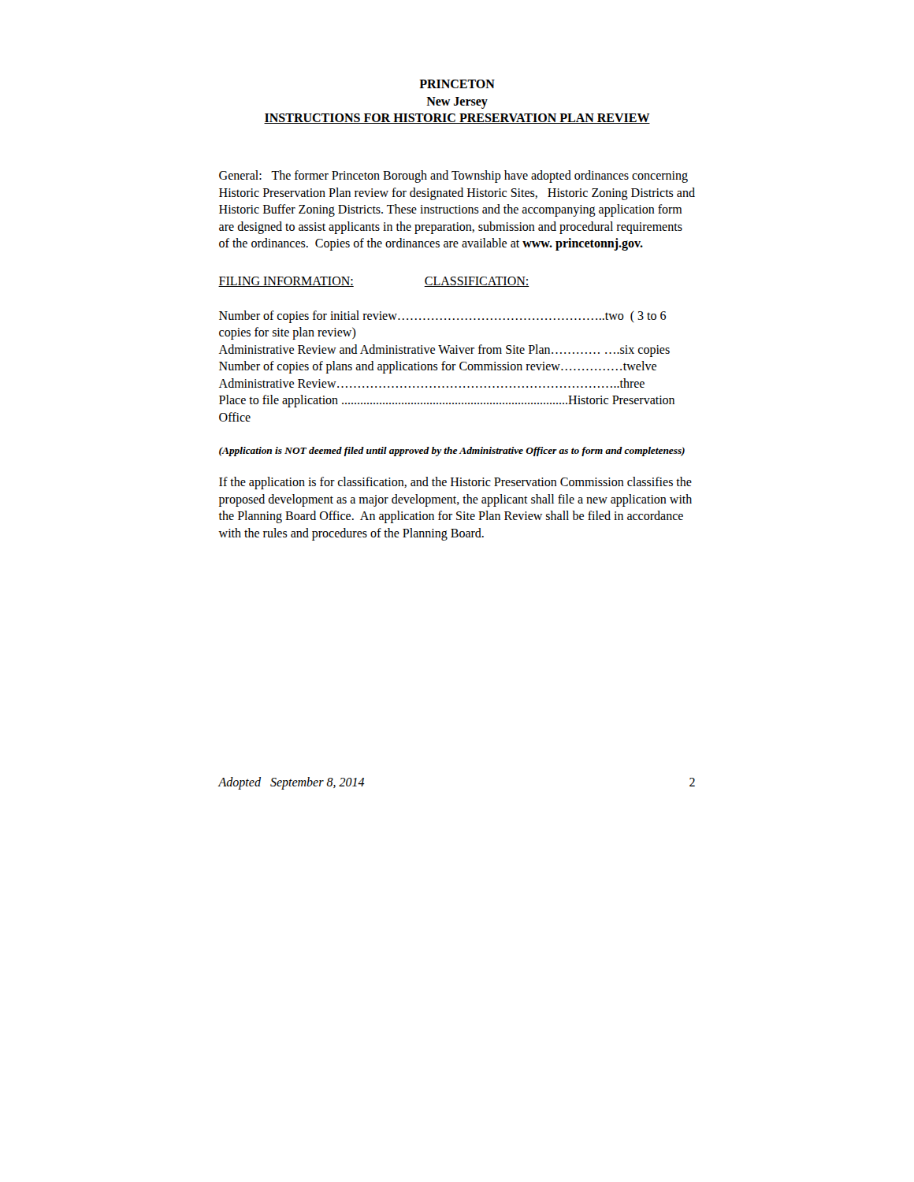PRINCETON New Jersey INSTRUCTIONS FOR HISTORIC PRESERVATION PLAN REVIEW
General: The former Princeton Borough and Township have adopted ordinances concerning Historic Preservation Plan review for designated Historic Sites, Historic Zoning Districts and Historic Buffer Zoning Districts. These instructions and the accompanying application form are designed to assist applicants in the preparation, submission and procedural requirements of the ordinances. Copies of the ordinances are available at www. princetonnj.gov.
FILING INFORMATION: CLASSIFICATION:
Number of copies for initial review…………………………………………..two ( 3 to 6 copies for site plan review)
Administrative Review and Administrative Waiver from Site Plan………… ….six copies
Number of copies of plans and applications for Commission review……………twelve
Administrative Review…………………………………………………………..three
Place to file application ........................................................................Historic Preservation Office
(Application is NOT deemed filed until approved by the Administrative Officer as to form and completeness)
If the application is for classification, and the Historic Preservation Commission classifies the proposed development as a major development, the applicant shall file a new application with the Planning Board Office. An application for Site Plan Review shall be filed in accordance with the rules and procedures of the Planning Board.
Adopted September 8, 2014 2